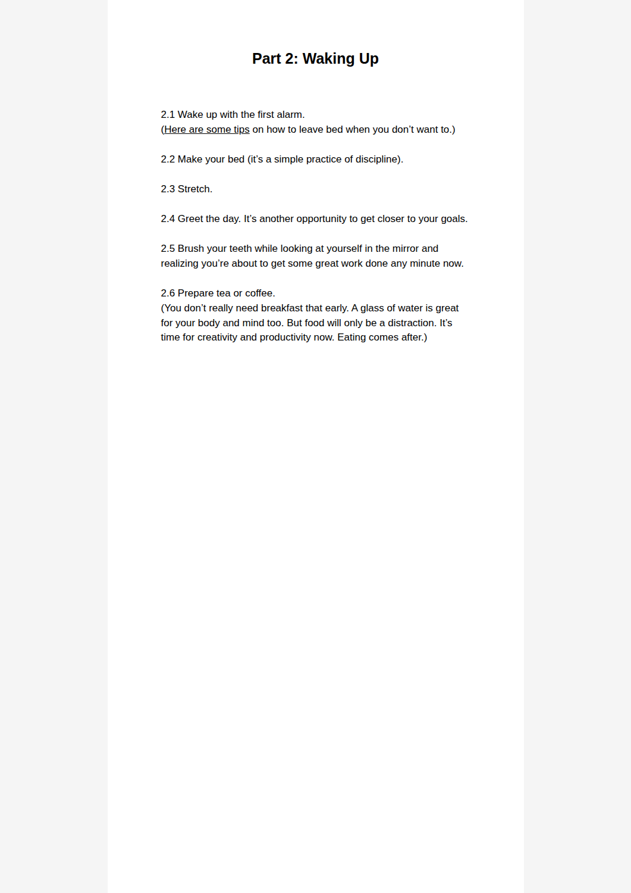Part 2: Waking Up
2.1 Wake up with the first alarm.
(Here are some tips on how to leave bed when you don’t want to.)
2.2 Make your bed (it’s a simple practice of discipline).
2.3 Stretch.
2.4 Greet the day. It’s another opportunity to get closer to your goals.
2.5 Brush your teeth while looking at yourself in the mirror and realizing you’re about to get some great work done any minute now.
2.6 Prepare tea or coffee.
(You don’t really need breakfast that early. A glass of water is great for your body and mind too. But food will only be a distraction. It’s time for creativity and productivity now. Eating comes after.)